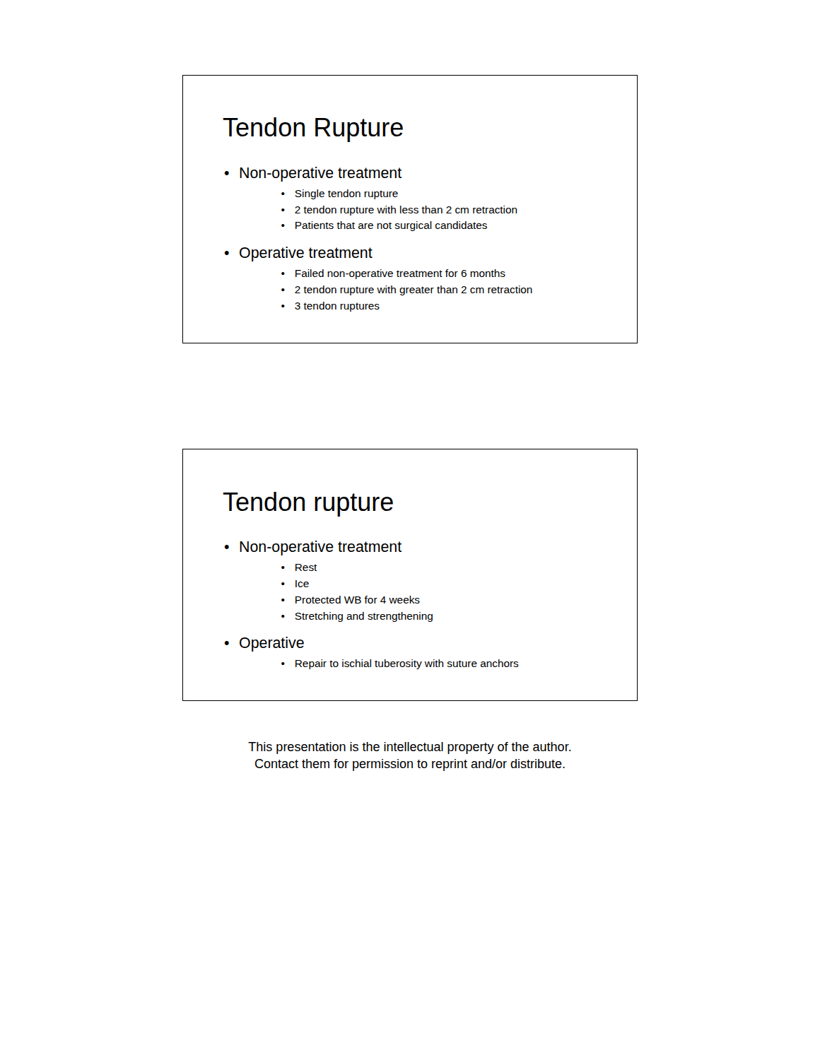Tendon Rupture
Non-operative treatment
Single tendon rupture
2 tendon rupture with less than 2 cm retraction
Patients that are not surgical candidates
Operative treatment
Failed non-operative treatment for 6 months
2 tendon rupture with greater than 2 cm retraction
3 tendon ruptures
Tendon rupture
Non-operative treatment
Rest
Ice
Protected WB for 4 weeks
Stretching and strengthening
Operative
Repair to ischial tuberosity with suture anchors
This presentation is the intellectual property of the author.
Contact them for permission to reprint and/or distribute.